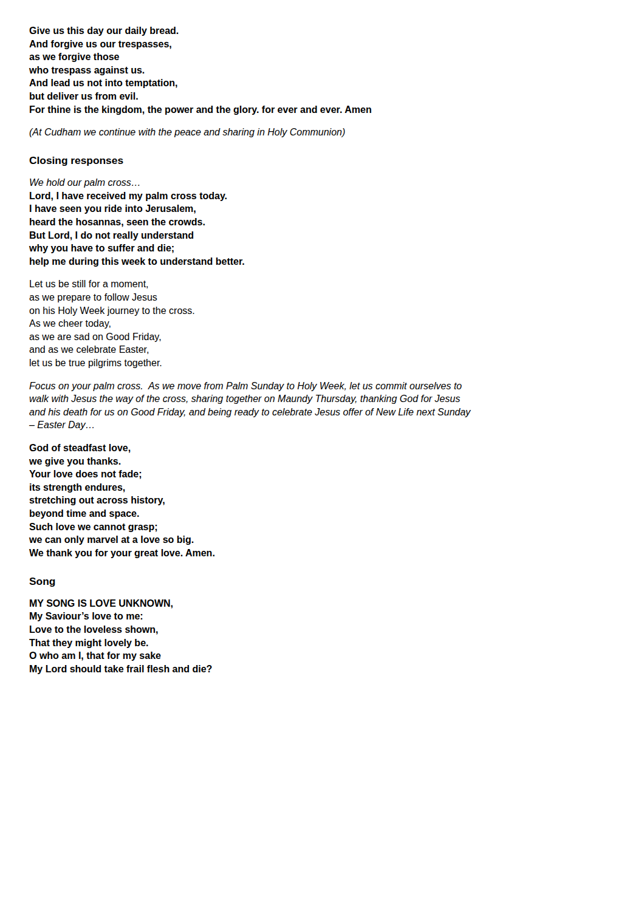Give us this day our daily bread.
And forgive us our trespasses,
as we forgive those
who trespass against us.
And lead us not into temptation,
but deliver us from evil.
For thine is the kingdom, the power and the glory. for ever and ever. Amen
(At Cudham we continue with the peace and sharing in Holy Communion)
Closing responses
We hold our palm cross…
Lord, I have received my palm cross today.
I have seen you ride into Jerusalem,
heard the hosannas, seen the crowds.
But Lord, I do not really understand
why you have to suffer and die;
help me during this week to understand better.
Let us be still for a moment,
as we prepare to follow Jesus
on his Holy Week journey to the cross.
As we cheer today,
as we are sad on Good Friday,
and as we celebrate Easter,
let us be true pilgrims together.
Focus on your palm cross. As we move from Palm Sunday to Holy Week, let us commit ourselves to walk with Jesus the way of the cross, sharing together on Maundy Thursday, thanking God for Jesus and his death for us on Good Friday, and being ready to celebrate Jesus offer of New Life next Sunday – Easter Day…
God of steadfast love,
we give you thanks.
Your love does not fade;
its strength endures,
stretching out across history,
beyond time and space.
Such love we cannot grasp;
we can only marvel at a love so big.
We thank you for your great love. Amen.
Song
MY SONG IS LOVE UNKNOWN,
My Saviour’s love to me:
Love to the loveless shown,
That they might lovely be.
O who am I, that for my sake
My Lord should take frail flesh and die?